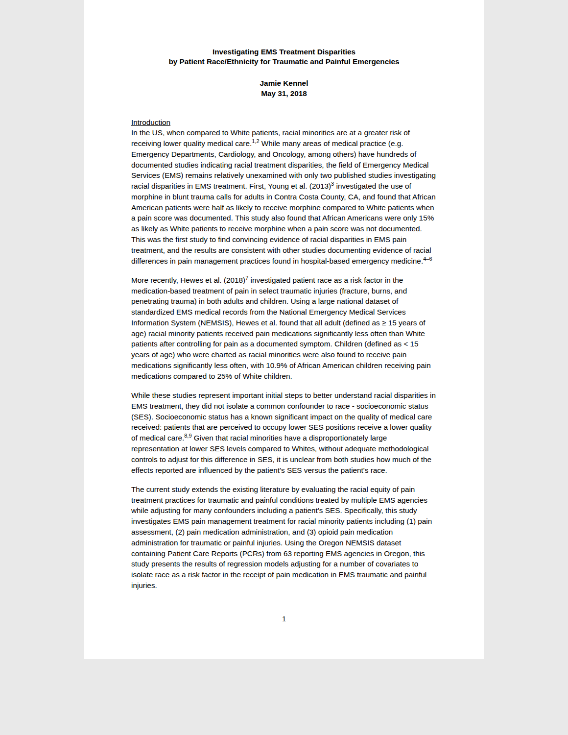Investigating EMS Treatment Disparities by Patient Race/Ethnicity for Traumatic and Painful Emergencies
Jamie Kennel May 31, 2018
Introduction
In the US, when compared to White patients, racial minorities are at a greater risk of receiving lower quality medical care.1,2 While many areas of medical practice (e.g. Emergency Departments, Cardiology, and Oncology, among others) have hundreds of documented studies indicating racial treatment disparities, the field of Emergency Medical Services (EMS) remains relatively unexamined with only two published studies investigating racial disparities in EMS treatment. First, Young et al. (2013)3 investigated the use of morphine in blunt trauma calls for adults in Contra Costa County, CA, and found that African American patients were half as likely to receive morphine compared to White patients when a pain score was documented. This study also found that African Americans were only 15% as likely as White patients to receive morphine when a pain score was not documented. This was the first study to find convincing evidence of racial disparities in EMS pain treatment, and the results are consistent with other studies documenting evidence of racial differences in pain management practices found in hospital-based emergency medicine.4–6
More recently, Hewes et al. (2018)7 investigated patient race as a risk factor in the medication-based treatment of pain in select traumatic injuries (fracture, burns, and penetrating trauma) in both adults and children. Using a large national dataset of standardized EMS medical records from the National Emergency Medical Services Information System (NEMSIS), Hewes et al. found that all adult (defined as ≥ 15 years of age) racial minority patients received pain medications significantly less often than White patients after controlling for pain as a documented symptom. Children (defined as < 15 years of age) who were charted as racial minorities were also found to receive pain medications significantly less often, with 10.9% of African American children receiving pain medications compared to 25% of White children.
While these studies represent important initial steps to better understand racial disparities in EMS treatment, they did not isolate a common confounder to race - socioeconomic status (SES). Socioeconomic status has a known significant impact on the quality of medical care received: patients that are perceived to occupy lower SES positions receive a lower quality of medical care.8,9 Given that racial minorities have a disproportionately large representation at lower SES levels compared to Whites, without adequate methodological controls to adjust for this difference in SES, it is unclear from both studies how much of the effects reported are influenced by the patient's SES versus the patient's race.
The current study extends the existing literature by evaluating the racial equity of pain treatment practices for traumatic and painful conditions treated by multiple EMS agencies while adjusting for many confounders including a patient's SES. Specifically, this study investigates EMS pain management treatment for racial minority patients including (1) pain assessment, (2) pain medication administration, and (3) opioid pain medication administration for traumatic or painful injuries. Using the Oregon NEMSIS dataset containing Patient Care Reports (PCRs) from 63 reporting EMS agencies in Oregon, this study presents the results of regression models adjusting for a number of covariates to isolate race as a risk factor in the receipt of pain medication in EMS traumatic and painful injuries.
1